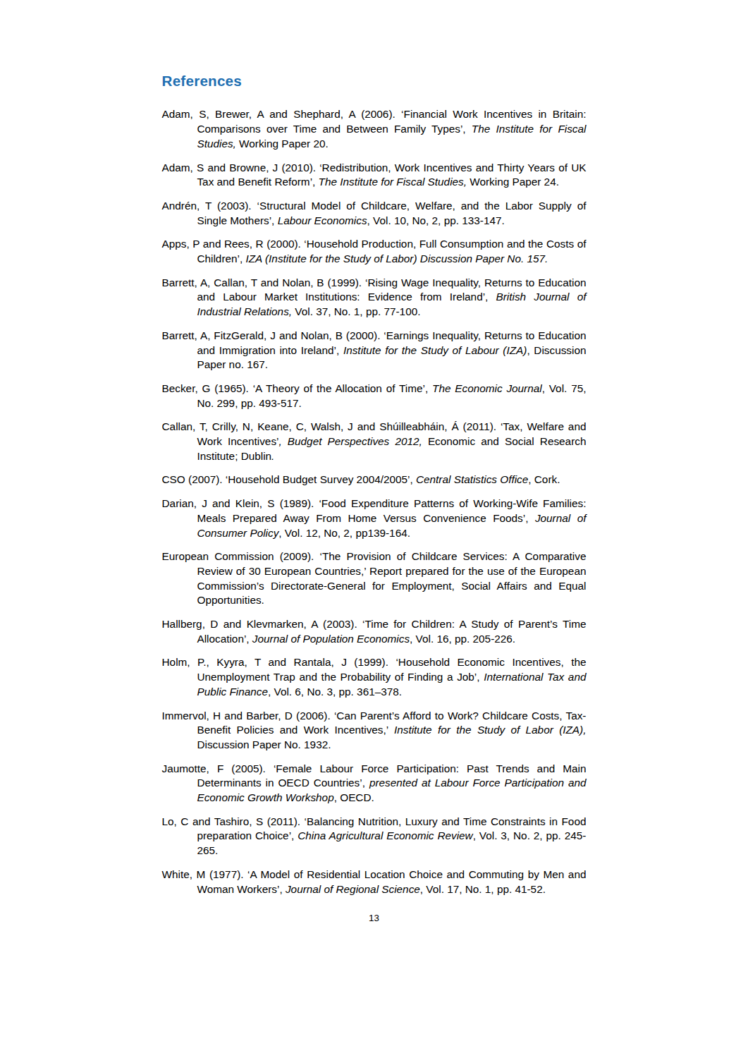References
Adam, S, Brewer, A and Shephard, A (2006). ‘Financial Work Incentives in Britain: Comparisons over Time and Between Family Types’, The Institute for Fiscal Studies, Working Paper 20.
Adam, S and Browne, J (2010). ‘Redistribution, Work Incentives and Thirty Years of UK Tax and Benefit Reform’, The Institute for Fiscal Studies, Working Paper 24.
Andrén, T (2003). ‘Structural Model of Childcare, Welfare, and the Labor Supply of Single Mothers’, Labour Economics, Vol. 10, No, 2, pp. 133-147.
Apps, P and Rees, R (2000). ‘Household Production, Full Consumption and the Costs of Children’, IZA (Institute for the Study of Labor) Discussion Paper No. 157.
Barrett, A, Callan, T and Nolan, B (1999). ‘Rising Wage Inequality, Returns to Education and Labour Market Institutions: Evidence from Ireland’, British Journal of Industrial Relations, Vol. 37, No. 1, pp. 77-100.
Barrett, A, FitzGerald, J and Nolan, B (2000). ‘Earnings Inequality, Returns to Education and Immigration into Ireland’, Institute for the Study of Labour (IZA), Discussion Paper no. 167.
Becker, G (1965). ‘A Theory of the Allocation of Time’, The Economic Journal, Vol. 75, No. 299, pp. 493-517.
Callan, T, Crilly, N, Keane, C, Walsh, J and Shúilleabháin, Á (2011). ‘Tax, Welfare and Work Incentives’, Budget Perspectives 2012, Economic and Social Research Institute; Dublin.
CSO (2007). ‘Household Budget Survey 2004/2005’, Central Statistics Office, Cork.
Darian, J and Klein, S (1989). ‘Food Expenditure Patterns of Working-Wife Families: Meals Prepared Away From Home Versus Convenience Foods’, Journal of Consumer Policy, Vol. 12, No, 2, pp139-164.
European Commission (2009). ‘The Provision of Childcare Services: A Comparative Review of 30 European Countries,’ Report prepared for the use of the European Commission’s Directorate-General for Employment, Social Affairs and Equal Opportunities.
Hallberg, D and Klevmarken, A (2003). ‘Time for Children: A Study of Parent’s Time Allocation’, Journal of Population Economics, Vol. 16, pp. 205-226.
Holm, P., Kyyra, T and Rantala, J (1999). ‘Household Economic Incentives, the Unemployment Trap and the Probability of Finding a Job’, International Tax and Public Finance, Vol. 6, No. 3, pp. 361–378.
Immervol, H and Barber, D (2006). ‘Can Parent’s Afford to Work? Childcare Costs, Tax-Benefit Policies and Work Incentives,’ Institute for the Study of Labor (IZA), Discussion Paper No. 1932.
Jaumotte, F (2005). ‘Female Labour Force Participation: Past Trends and Main Determinants in OECD Countries’, presented at Labour Force Participation and Economic Growth Workshop, OECD.
Lo, C and Tashiro, S (2011). ‘Balancing Nutrition, Luxury and Time Constraints in Food preparation Choice’, China Agricultural Economic Review, Vol. 3, No. 2, pp. 245-265.
White, M (1977). ‘A Model of Residential Location Choice and Commuting by Men and Woman Workers’, Journal of Regional Science, Vol. 17, No. 1, pp. 41-52.
13